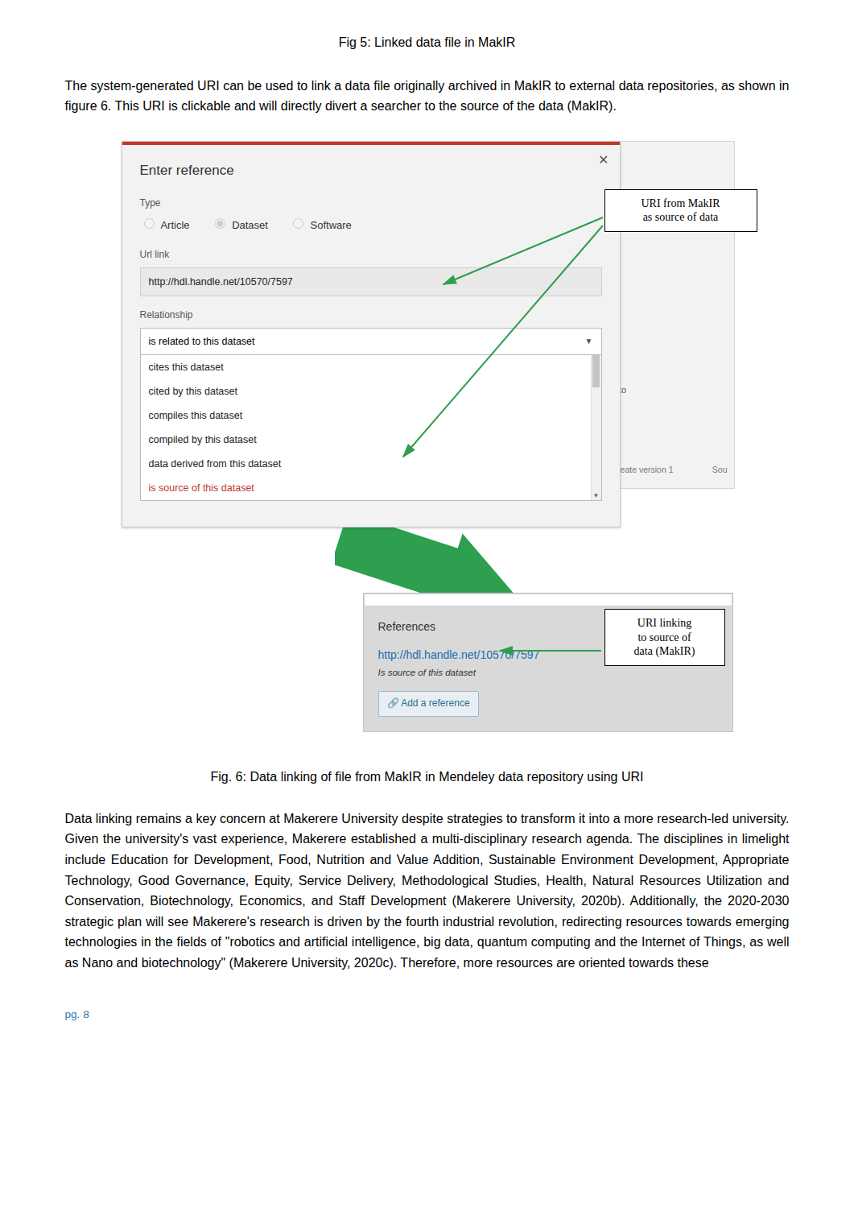Fig 5: Linked data file in MakIR
The system-generated URI can be used to link a data file originally archived in MakIR to external data repositories, as shown in figure 6. This URI is clickable and will directly divert a searcher to the source of the data (MakIR).
Sto
Create version 1
Sou
✕
Enter reference
Type
Article Dataset Software
Url link
http://hdl.handle.net/10570/7597
Relationship
is related to this dataset ▼
▲
▼
cites this dataset
cited by this dataset
compiles this dataset
compiled by this dataset
data derived from this dataset
is source of this dataset
URI from MakIR
as source of data
References
http://hdl.handle.net/10570/7597
Is source of this dataset
🔗 Add a reference
URI linking
to source of
data (MakIR)
Fig. 6: Data linking of file from MakIR in Mendeley data repository using URI
Data linking remains a key concern at Makerere University despite strategies to transform it into a more research-led university. Given the university's vast experience, Makerere established a multi-disciplinary research agenda. The disciplines in limelight include Education for Development, Food, Nutrition and Value Addition, Sustainable Environment Development, Appropriate Technology, Good Governance, Equity, Service Delivery, Methodological Studies, Health, Natural Resources Utilization and Conservation, Biotechnology, Economics, and Staff Development (Makerere University, 2020b). Additionally, the 2020-2030 strategic plan will see Makerere's research is driven by the fourth industrial revolution, redirecting resources towards emerging technologies in the fields of "robotics and artificial intelligence, big data, quantum computing and the Internet of Things, as well as Nano and biotechnology" (Makerere University, 2020c). Therefore, more resources are oriented towards these
pg. 8